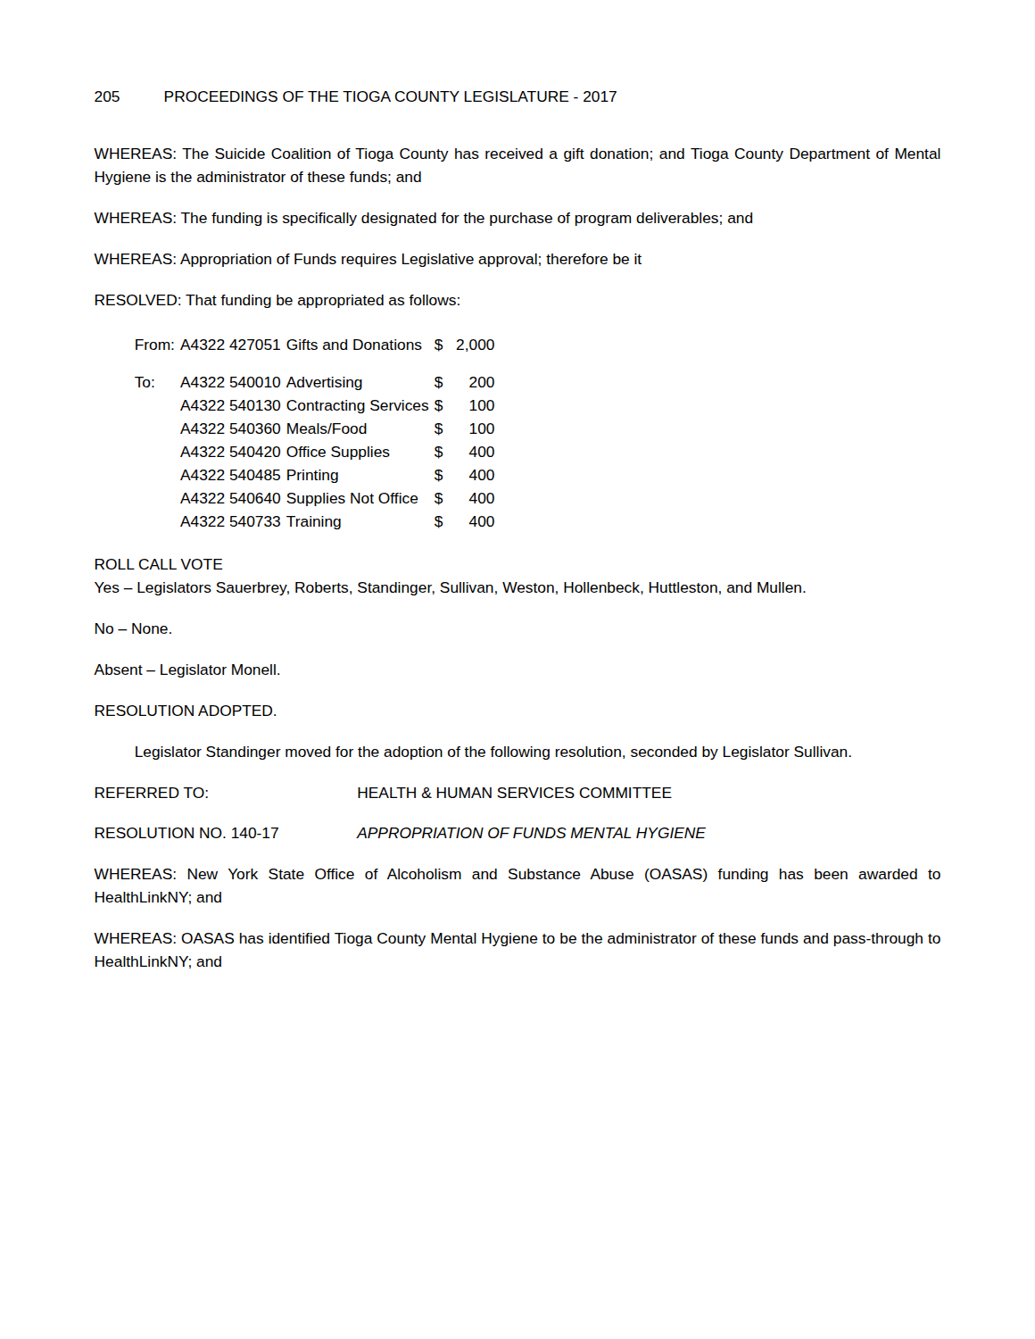205
PROCEEDINGS OF THE TIOGA COUNTY LEGISLATURE - 2017
WHEREAS: The Suicide Coalition of Tioga County has received a gift donation; and Tioga County Department of Mental Hygiene is the administrator of these funds; and
WHEREAS: The funding is specifically designated for the purchase of program deliverables; and
WHEREAS: Appropriation of Funds requires Legislative approval; therefore be it
RESOLVED: That funding be appropriated as follows:
| From: | A4322 427051 | Gifts and Donations | $ | 2,000 |
| To: | A4322 540010 | Advertising | $ | 200 |
| | A4322 540130 | Contracting Services | $ | 100 |
| | A4322 540360 | Meals/Food | $ | 100 |
| | A4322 540420 | Office Supplies | $ | 400 |
| | A4322 540485 | Printing | $ | 400 |
| | A4322 540640 | Supplies Not Office | $ | 400 |
| | A4322 540733 | Training | $ | 400 |
ROLL CALL VOTE
Yes – Legislators Sauerbrey, Roberts, Standinger, Sullivan, Weston, Hollenbeck, Huttleston, and Mullen.
No – None.
Absent – Legislator Monell.
RESOLUTION ADOPTED.
Legislator Standinger moved for the adoption of the following resolution, seconded by Legislator Sullivan.
REFERRED TO:
HEALTH & HUMAN SERVICES COMMITTEE
RESOLUTION NO. 140-17
APPROPRIATION OF FUNDS MENTAL HYGIENE
WHEREAS: New York State Office of Alcoholism and Substance Abuse (OASAS) funding has been awarded to HealthLinkNY; and
WHEREAS: OASAS has identified Tioga County Mental Hygiene to be the administrator of these funds and pass-through to HealthLinkNY; and